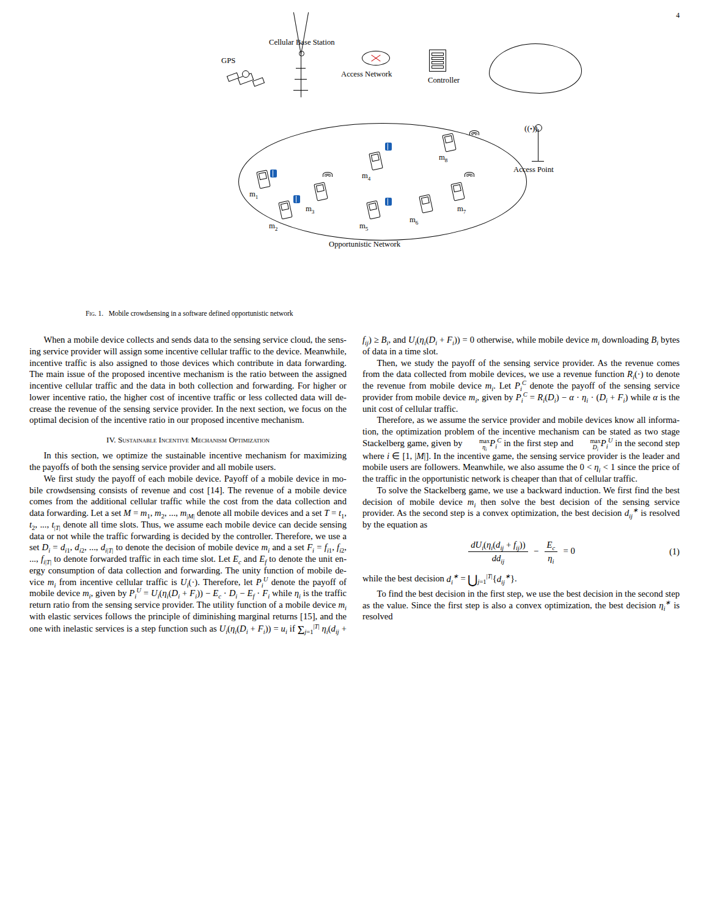4
Cellular Base Station
GPS
Access Network
Controller
Sensing Service in
Cloud
Access Point
Opportunistic Network
m8
m4
m1
m2
m3
m5
m6
m7
((•))
Fig. 1. Mobile crowdsensing in a software defined opportunistic network
When a mobile device collects and sends data to the sensing service cloud, the sensing service provider will assign some incentive cellular traffic to the device. Meanwhile, incentive traffic is also assigned to those devices which contribute in data forwarding. The main issue of the proposed incentive mechanism is the ratio between the assigned incentive cellular traffic and the data in both collection and forwarding. For higher or lower incentive ratio, the higher cost of incentive traffic or less collected data will decrease the revenue of the sensing service provider. In the next section, we focus on the optimal decision of the incentive ratio in our proposed incentive mechanism.
IV. Sustainable Incentive Mechanism Optimization
In this section, we optimize the sustainable incentive mechanism for maximizing the payoffs of both the sensing service provider and all mobile users.
We first study the payoff of each mobile device. Payoff of a mobile device in mobile crowdsensing consists of revenue and cost [14]. The revenue of a mobile device comes from the additional cellular traffic while the cost from the data collection and data forwarding. Let a set M = m1, m2, ..., m|M| denote all mobile devices and a set T = t1, t2, ..., t|T| denote all time slots. Thus, we assume each mobile device can decide sensing data or not while the traffic forwarding is decided by the controller. Therefore, we use a set Di = di1, di2, ..., di|T| to denote the decision of mobile device mi and a set Fi = fi1, fi2, ..., fi|T| to denote forwarded traffic in each time slot. Let Ec and Ef to denote the unit energy consumption of data collection and forwarding. The unity function of mobile device mi from incentive cellular traffic is Ui(·). Therefore, let PiU denote the payoff of mobile device mi, given by PiU = Ui(ηi(Di + Fi)) − Ec · Di − Ef · Fi while ηi is the traffic return ratio from the sensing service provider. The utility function of a mobile device mi with elastic services follows the principle of diminishing marginal returns [15], and the one with inelastic services is a step function such as Ui(ηi(Di + Fi)) = ui if Σj=1|T| ηi(dij + fij) ≥ Bi, and Ui(ηi(Di + Fi)) = 0 otherwise, while mobile device mi downloading Bi bytes of data in a time slot.
Then, we study the payoff of the sensing service provider. As the revenue comes from the data collected from mobile devices, we use a revenue function Ri(·) to denote the revenue from mobile device mi. Let PiC denote the payoff of the sensing service provider from mobile device mi, given by PiC = Ri(Di) − α · ηi · (Di + Fi) while α is the unit cost of cellular traffic.
Therefore, as we assume the service provider and mobile devices know all information, the optimization problem of the incentive mechanism can be stated as two stage Stackelberg game, given by max ηi PiC in the first step and max Di PiU in the second step where i ∈ [1, |M|]. In the incentive game, the sensing service provider is the leader and mobile users are followers. Meanwhile, we also assume the 0 < ηi < 1 since the price of the traffic in the opportunistic network is cheaper than that of cellular traffic.
To solve the Stackelberg game, we use a backward induction. We first find the best decision of mobile device mi then solve the best decision of the sensing service provider. As the second step is a convex optimization, the best decision dij∗ is resolved by the equation as
dUi(ηi(dij + fij)) ddij − Ec ηi = 0 (1)
while the best decision di∗ = ⋃j=1|T|{dij∗}.
To find the best decision in the first step, we use the best decision in the second step as the value. Since the first step is also a convex optimization, the best decision ηi∗ is resolved